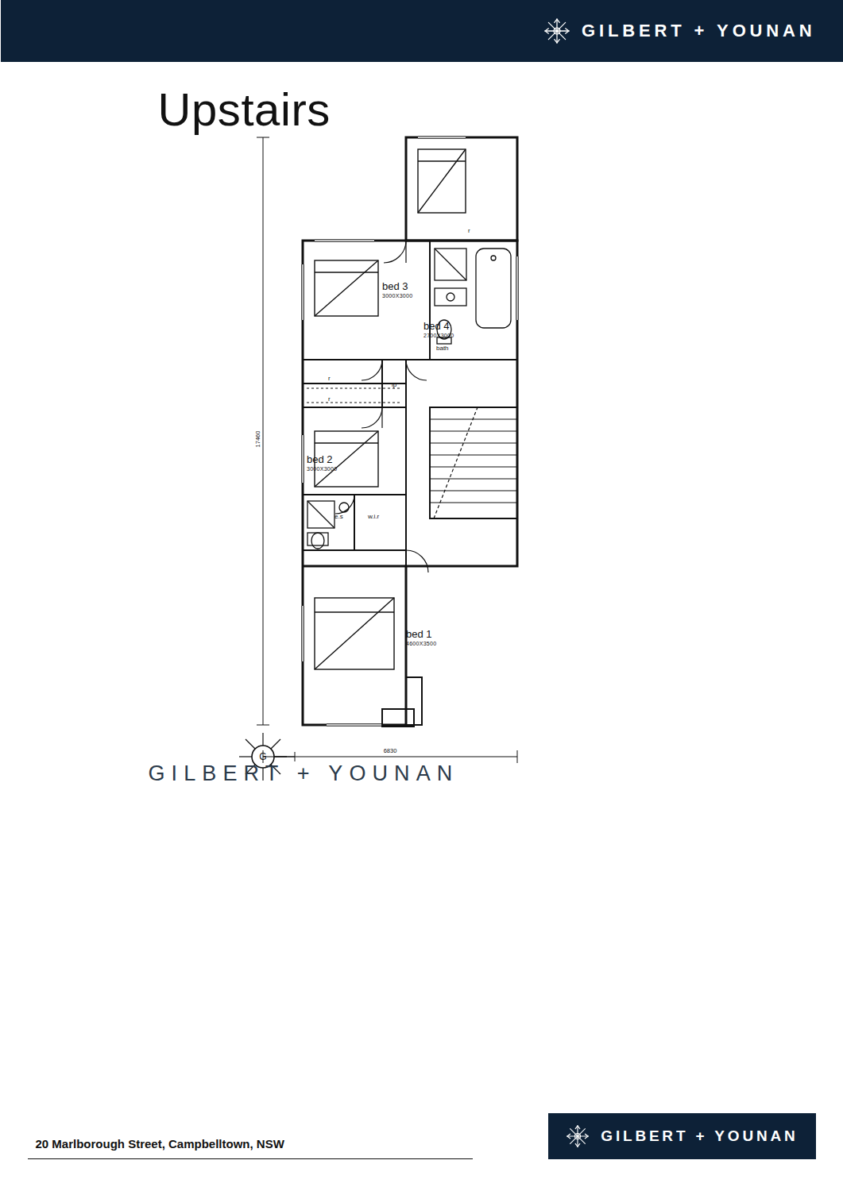G GILBERT + YOUNAN
Upstairs
bed 4 2700X3000 bed 3 3000X3000 bed 2 3000X3000 bed 1 4600X3500 bath e.s w.i.r lp r r r 17460 6830 G
GILBERT + YOUNAN
20 Marlborough Street, Campbelltown, NSW
G GILBERT + YOUNAN